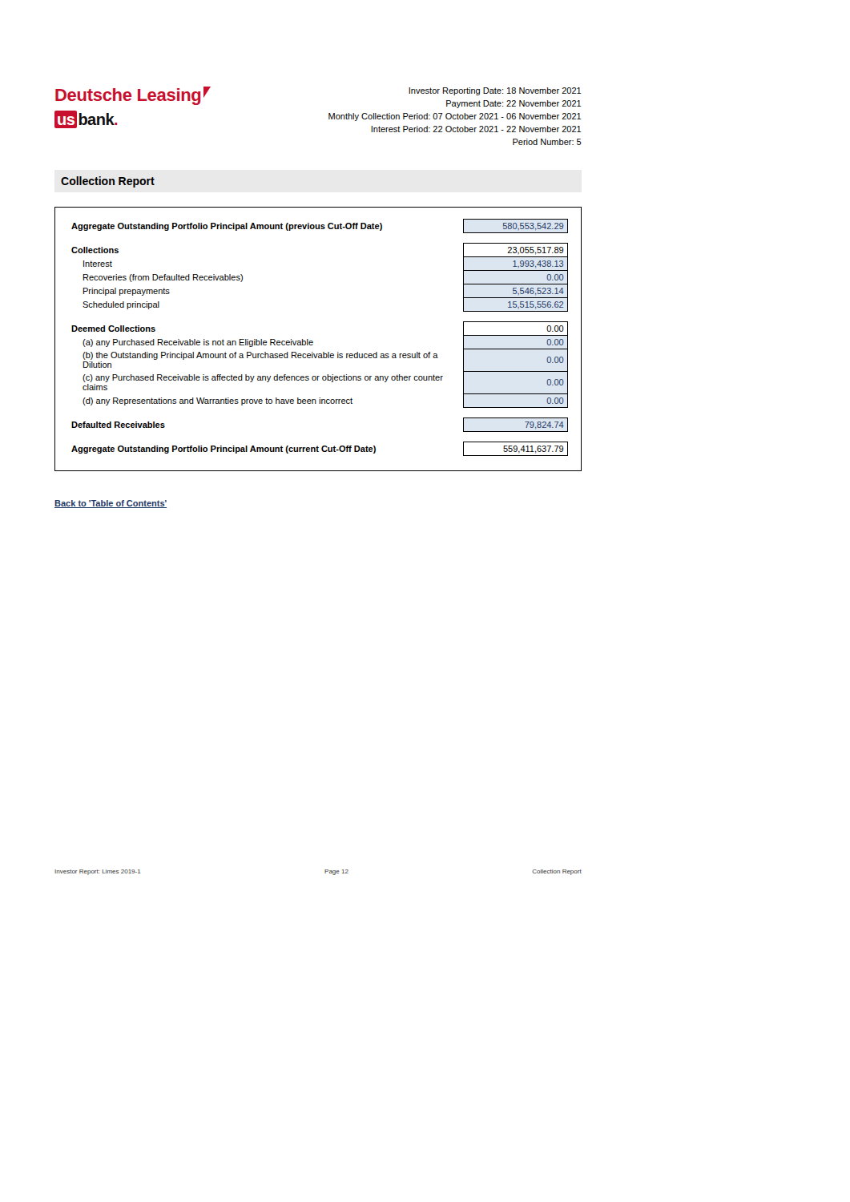Deutsche Leasing
usbank.
Investor Reporting Date: 18 November 2021
Payment Date: 22 November 2021
Monthly Collection Period: 07 October 2021 - 06 November 2021
Interest Period: 22 October 2021 - 22 November 2021
Period Number: 5
Collection Report
| Aggregate Outstanding Portfolio Principal Amount (previous Cut-Off Date) | 580,553,542.29 |
| Collections | 23,055,517.89 |
| Interest | 1,993,438.13 |
| Recoveries (from Defaulted Receivables) | 0.00 |
| Principal prepayments | 5,546,523.14 |
| Scheduled principal | 15,515,556.62 |
| Deemed Collections | 0.00 |
| (a) any Purchased Receivable is not an Eligible Receivable | 0.00 |
| (b) the Outstanding Principal Amount of a Purchased Receivable is reduced as a result of a Dilution | 0.00 |
| (c) any Purchased Receivable is affected by any defences or objections or any other counter claims | 0.00 |
| (d) any Representations and Warranties prove to have been incorrect | 0.00 |
| Defaulted Receivables | 79,824.74 |
| Aggregate Outstanding Portfolio Principal Amount (current Cut-Off Date) | 559,411,637.79 |
Back to 'Table of Contents'
Investor Report: Limes 2019-1
Page 12
Collection Report